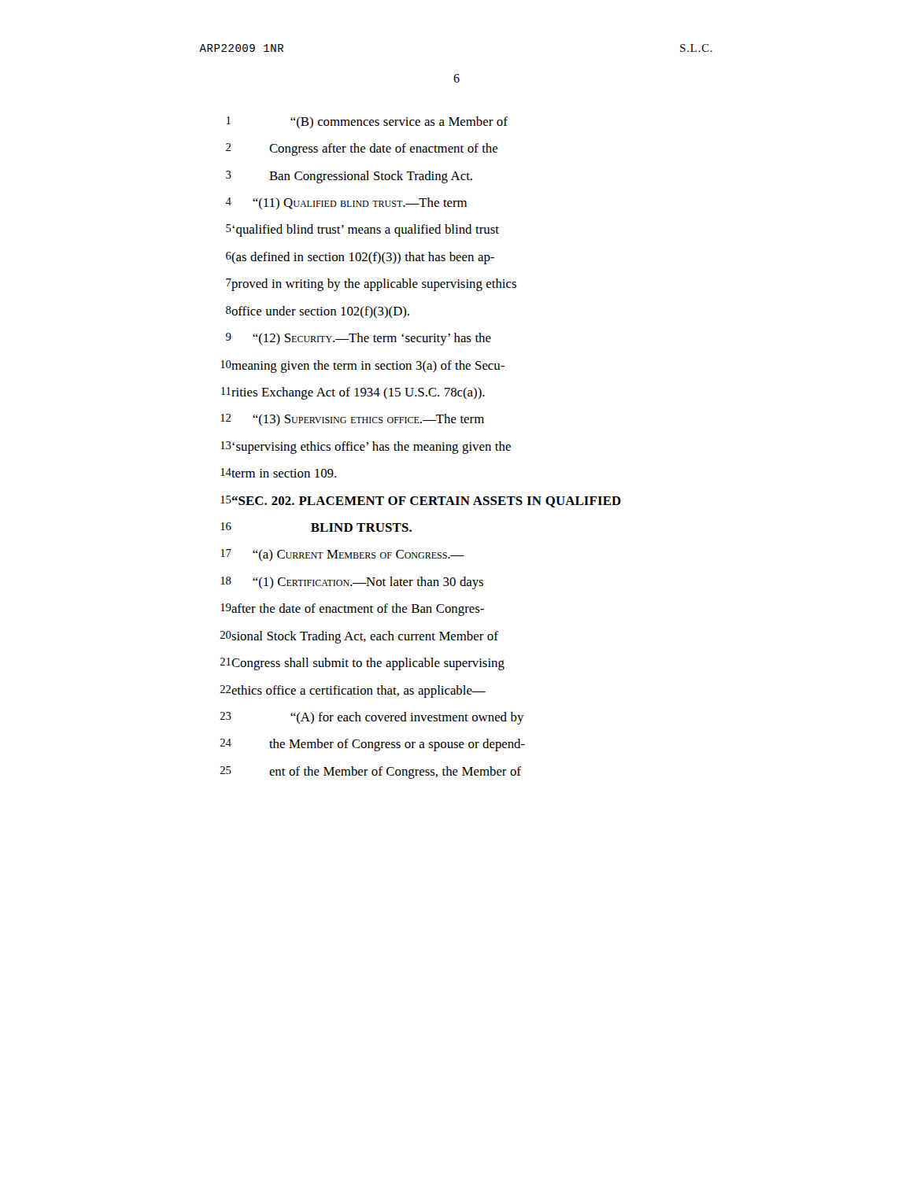ARP22009 1NR S.L.C.
6
| 1 | “(B) commences service as a Member of |
| 2 | Congress after the date of enactment of the |
| 3 | Ban Congressional Stock Trading Act. |
| 4 | “(11) Qualified blind trust. —The term |
| 5 | ‘qualified blind trust’ means a qualified blind trust |
| 6 | (as defined in section 102(f)(3)) that has been ap- |
| 7 | proved in writing by the applicable supervising ethics |
| 8 | office under section 102(f)(3)(D). |
| 9 | “(12) Security. —The term ‘security’ has the |
| 10 | meaning given the term in section 3(a) of the Secu- |
| 11 | rities Exchange Act of 1934 (15 U.S.C. 78c(a)). |
| 12 | “(13) Supervising ethics office. —The term |
| 13 | ‘supervising ethics office’ has the meaning given the |
| 14 | term in section 109. |
| 15 | “SEC. 202. PLACEMENT OF CERTAIN ASSETS IN QUALIFIED |
| 16 | BLIND TRUSTS. |
| 17 | “(a) Current Members of Congress. — |
| 18 | “(1) Certification. —Not later than 30 days |
| 19 | after the date of enactment of the Ban Congres- |
| 20 | sional Stock Trading Act, each current Member of |
| 21 | Congress shall submit to the applicable supervising |
| 22 | ethics office a certification that, as applicable— |
| 23 | “(A) for each covered investment owned by |
| 24 | the Member of Congress or a spouse or depend- |
| 25 | ent of the Member of Congress, the Member of |